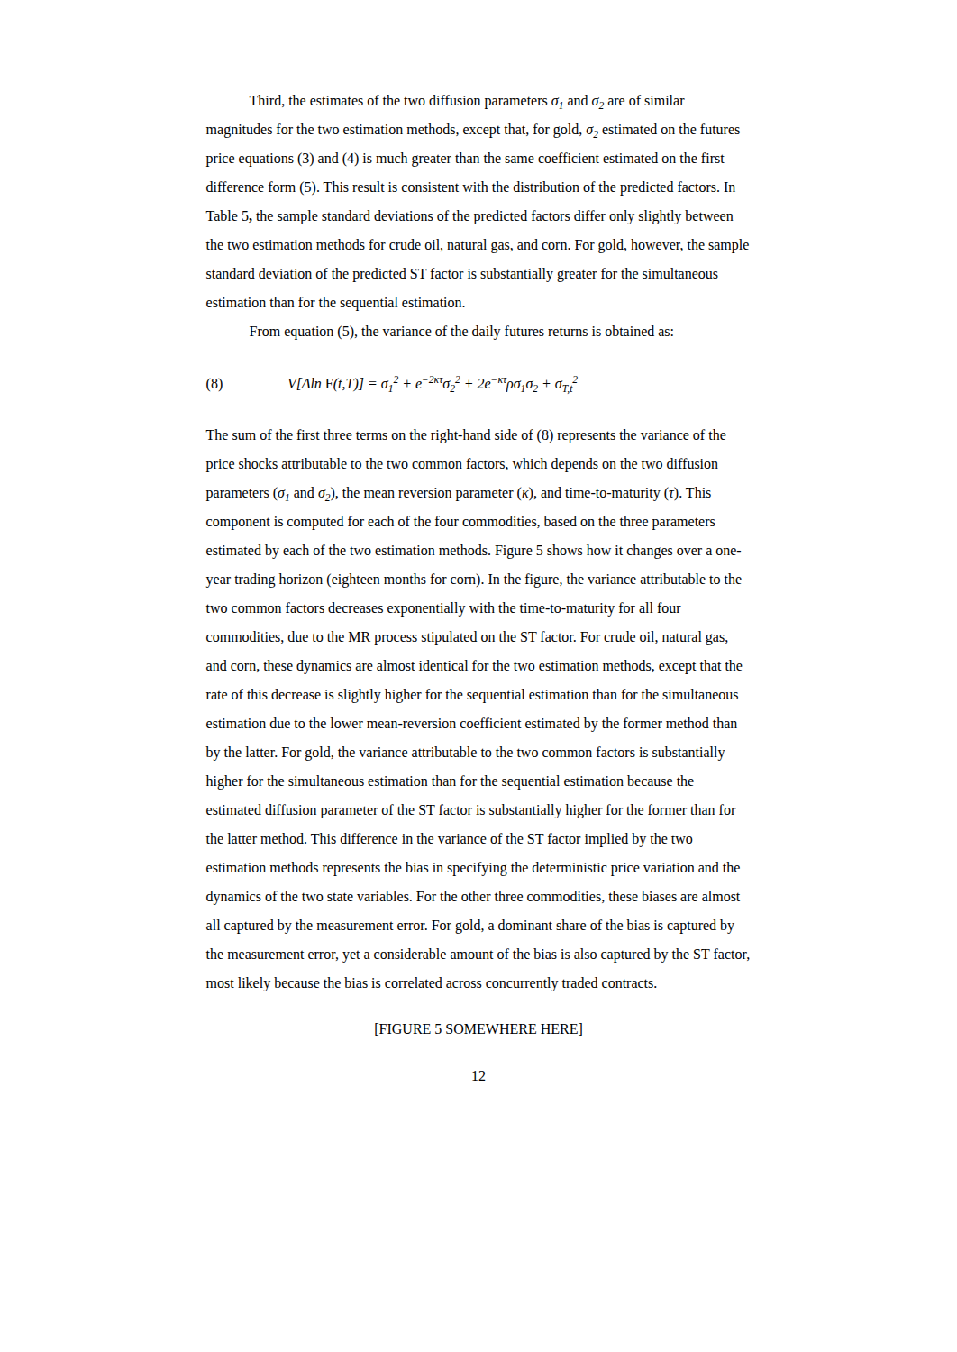Third, the estimates of the two diffusion parameters σ1 and σ2 are of similar magnitudes for the two estimation methods, except that, for gold, σ2 estimated on the futures price equations (3) and (4) is much greater than the same coefficient estimated on the first difference form (5). This result is consistent with the distribution of the predicted factors. In Table 5, the sample standard deviations of the predicted factors differ only slightly between the two estimation methods for crude oil, natural gas, and corn. For gold, however, the sample standard deviation of the predicted ST factor is substantially greater for the simultaneous estimation than for the sequential estimation.
From equation (5), the variance of the daily futures returns is obtained as:
(8) V[Δln F(t,T)] = σ12 + e−2κτσ22 + 2e−κτρσ1σ2 + σT,t2
The sum of the first three terms on the right-hand side of (8) represents the variance of the price shocks attributable to the two common factors, which depends on the two diffusion parameters (σ1 and σ2), the mean reversion parameter (κ), and time-to-maturity (τ). This component is computed for each of the four commodities, based on the three parameters estimated by each of the two estimation methods. Figure 5 shows how it changes over a one-year trading horizon (eighteen months for corn). In the figure, the variance attributable to the two common factors decreases exponentially with the time-to-maturity for all four commodities, due to the MR process stipulated on the ST factor. For crude oil, natural gas, and corn, these dynamics are almost identical for the two estimation methods, except that the rate of this decrease is slightly higher for the sequential estimation than for the simultaneous estimation due to the lower mean-reversion coefficient estimated by the former method than by the latter. For gold, the variance attributable to the two common factors is substantially higher for the simultaneous estimation than for the sequential estimation because the estimated diffusion parameter of the ST factor is substantially higher for the former than for the latter method. This difference in the variance of the ST factor implied by the two estimation methods represents the bias in specifying the deterministic price variation and the dynamics of the two state variables. For the other three commodities, these biases are almost all captured by the measurement error. For gold, a dominant share of the bias is captured by the measurement error, yet a considerable amount of the bias is also captured by the ST factor, most likely because the bias is correlated across concurrently traded contracts.
[FIGURE 5 SOMEWHERE HERE]
12